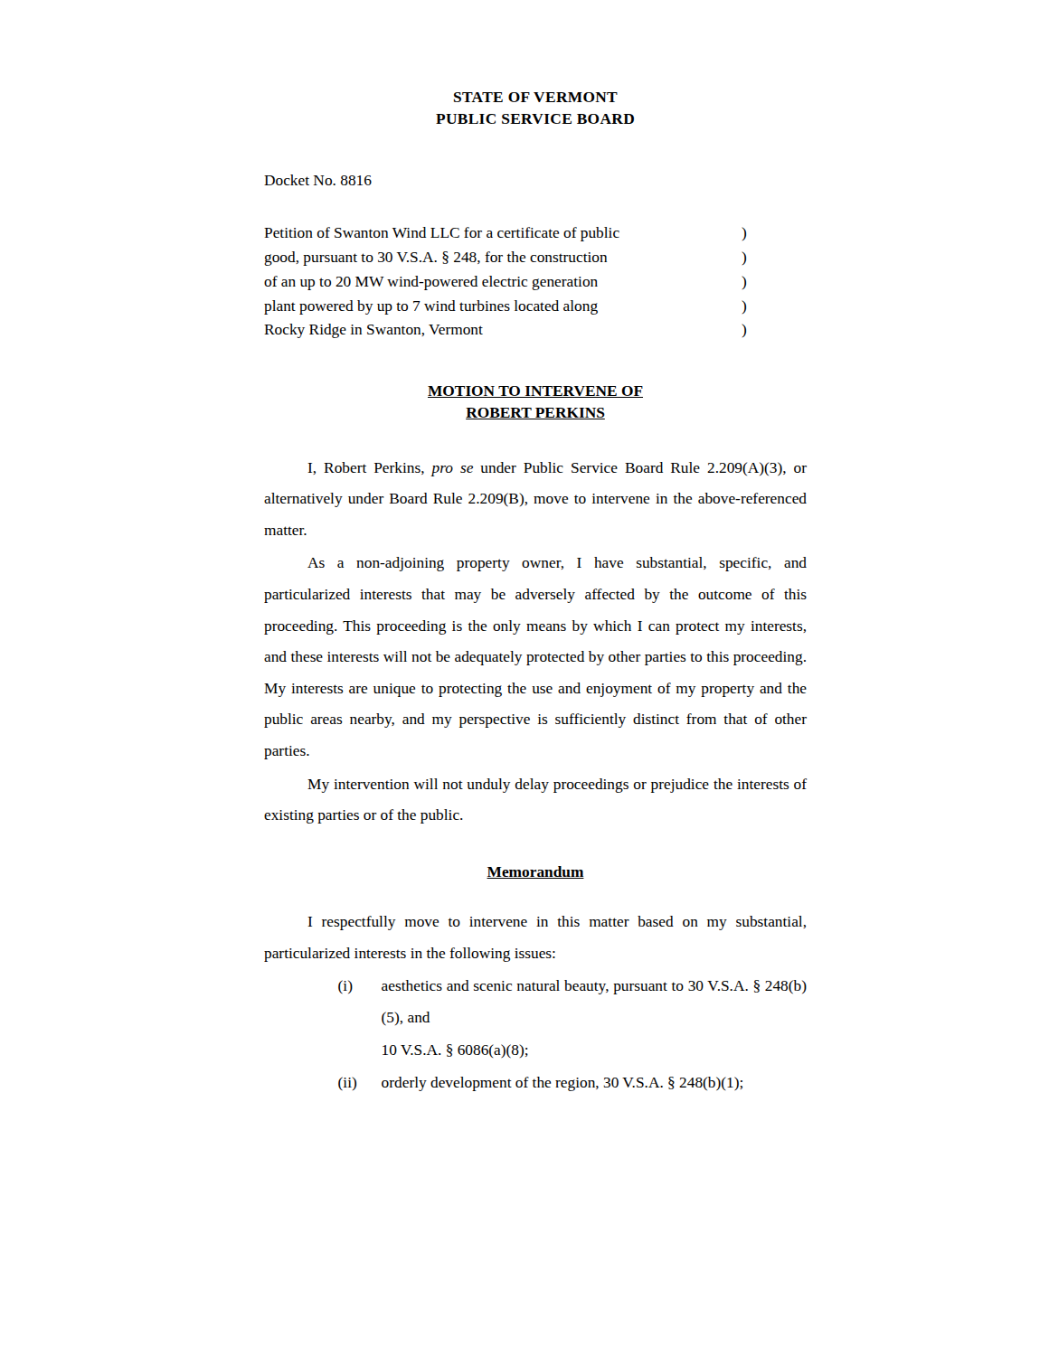STATE OF VERMONT
PUBLIC SERVICE BOARD
Docket No. 8816
| Petition of Swanton Wind LLC for a certificate of public | ) |
| good, pursuant to 30 V.S.A. § 248, for the construction | ) |
| of an up to 20 MW wind-powered electric generation | ) |
| plant powered by up to 7 wind turbines located along | ) |
| Rocky Ridge in Swanton, Vermont | ) |
MOTION TO INTERVENE OF
ROBERT PERKINS
I, Robert Perkins, pro se under Public Service Board Rule 2.209(A)(3), or alternatively under Board Rule 2.209(B), move to intervene in the above-referenced matter.
As a non-adjoining property owner, I have substantial, specific, and particularized interests that may be adversely affected by the outcome of this proceeding. This proceeding is the only means by which I can protect my interests, and these interests will not be adequately protected by other parties to this proceeding. My interests are unique to protecting the use and enjoyment of my property and the public areas nearby, and my perspective is sufficiently distinct from that of other parties.
My intervention will not unduly delay proceedings or prejudice the interests of existing parties or of the public.
Memorandum
I respectfully move to intervene in this matter based on my substantial, particularized interests in the following issues:
(i) aesthetics and scenic natural beauty, pursuant to 30 V.S.A. § 248(b)(5), and
10 V.S.A. § 6086(a)(8);
(ii) orderly development of the region, 30 V.S.A. § 248(b)(1);